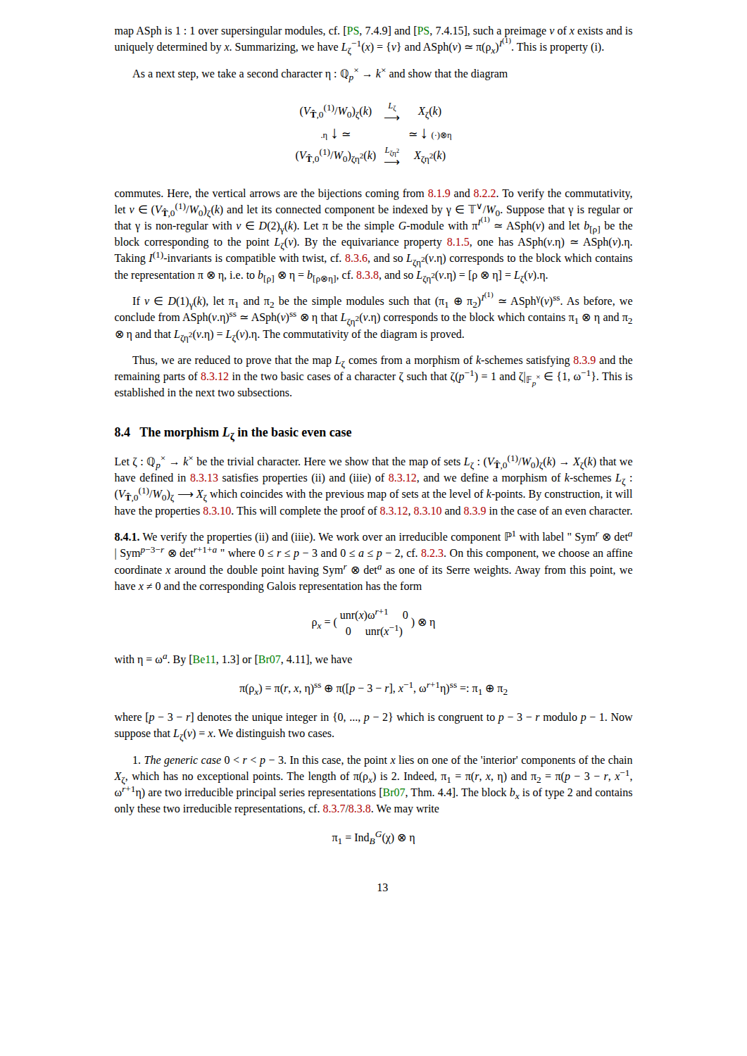map ASph is 1 : 1 over supersingular modules, cf. [PS, 7.4.9] and [PS, 7.4.15], such a preimage v of x exists and is uniquely determined by x. Summarizing, we have Lζ−1(x) = {v} and ASph(v) ≃ π(ρx)I(1). This is property (i).
As a next step, we take a second character η : ℚp× → k× and show that the diagram
| ( V T̂ ,0 (1) / W 0 ) ζ ( k ) | L ζ ⟶ | X ζ ( k ) |
| .η ↓ ≃ | | ≃ ↓ (·)⊗η |
| ( V T̂ ,0 (1) / W 0 ) ζη 2 ( k ) | L ζη 2 ⟶ | X ζη 2 ( k ) |
commutes. Here, the vertical arrows are the bijections coming from 8.1.9 and 8.2.2. To verify the commutativity, let v ∈ (VT̂,0(1)/W0)ζ(k) and let its connected component be indexed by γ ∈ 𝕋∨/W0. Suppose that γ is regular or that γ is non-regular with v ∈ D(2)γ(k). Let π be the simple G-module with πI(1) ≃ ASph(v) and let b[ρ] be the block corresponding to the point Lζ(v). By the equivariance property 8.1.5, one has ASph(v.η) ≃ ASph(v).η. Taking I(1)-invariants is compatible with twist, cf. 8.3.6, and so Lζη2(v.η) corresponds to the block which contains the representation π ⊗ η, i.e. to b[ρ] ⊗ η = b[ρ⊗η], cf. 8.3.8, and so Lζη2(v.η) = [ρ ⊗ η] = Lζ(v).η.
If v ∈ D(1)γ(k), let π1 and π2 be the simple modules such that (π1 ⊕ π2)I(1) ≃ ASphγ(v)ss. As before, we conclude from ASph(v.η)ss ≃ ASph(v)ss ⊗ η that Lζη2(v.η) corresponds to the block which contains π1 ⊗ η and π2 ⊗ η and that Lζη2(v.η) = Lζ(v).η. The commutativity of the diagram is proved.
Thus, we are reduced to prove that the map Lζ comes from a morphism of k-schemes satisfying 8.3.9 and the remaining parts of 8.3.12 in the two basic cases of a character ζ such that ζ(p−1) = 1 and ζ|𝔽p× ∈ {1, ω−1}. This is established in the next two subsections.
8.4 The morphism Lζ in the basic even case
Let ζ : ℚp× → k× be the trivial character. Here we show that the map of sets Lζ : (VT̂,0(1)/W0)ζ(k) → Xζ(k) that we have defined in 8.3.13 satisfies properties (ii) and (iiie) of 8.3.12, and we define a morphism of k-schemes Lζ : (VT̂,0(1)/W0)ζ ⟶ Xζ which coincides with the previous map of sets at the level of k-points. By construction, it will have the properties 8.3.10. This will complete the proof of 8.3.12, 8.3.10 and 8.3.9 in the case of an even character.
8.4.1. We verify the properties (ii) and (iiie). We work over an irreducible component ℙ1 with label " Symr ⊗ deta | Symp−3−r ⊗ detr+1+a " where 0 ≤ r ≤ p − 3 and 0 ≤ a ≤ p − 2, cf. 8.2.3. On this component, we choose an affine coordinate x around the double point having Symr ⊗ deta as one of its Serre weights. Away from this point, we have x ≠ 0 and the corresponding Galois representation has the form
ρx = ( unr(x)ωr+1 0
0 unr(x−1) ) ⊗ η
with η = ωa. By [Be11, 1.3] or [Br07, 4.11], we have
π(ρx) = π(r, x, η)ss ⊕ π([p − 3 − r], x−1, ωr+1η)ss =: π1 ⊕ π2
where [p − 3 − r] denotes the unique integer in {0, ..., p − 2} which is congruent to p − 3 − r modulo p − 1. Now suppose that Lζ(v) = x. We distinguish two cases.
1. The generic case 0 < r < p − 3. In this case, the point x lies on one of the 'interior' components of the chain Xζ, which has no exceptional points. The length of π(ρx) is 2. Indeed, π1 = π(r, x, η) and π2 = π(p − 3 − r, x−1, ωr+1η) are two irreducible principal series representations [Br07, Thm. 4.4]. The block bx is of type 2 and contains only these two irreducible representations, cf. 8.3.7/8.3.8. We may write
π1 = IndBG(χ) ⊗ η
13